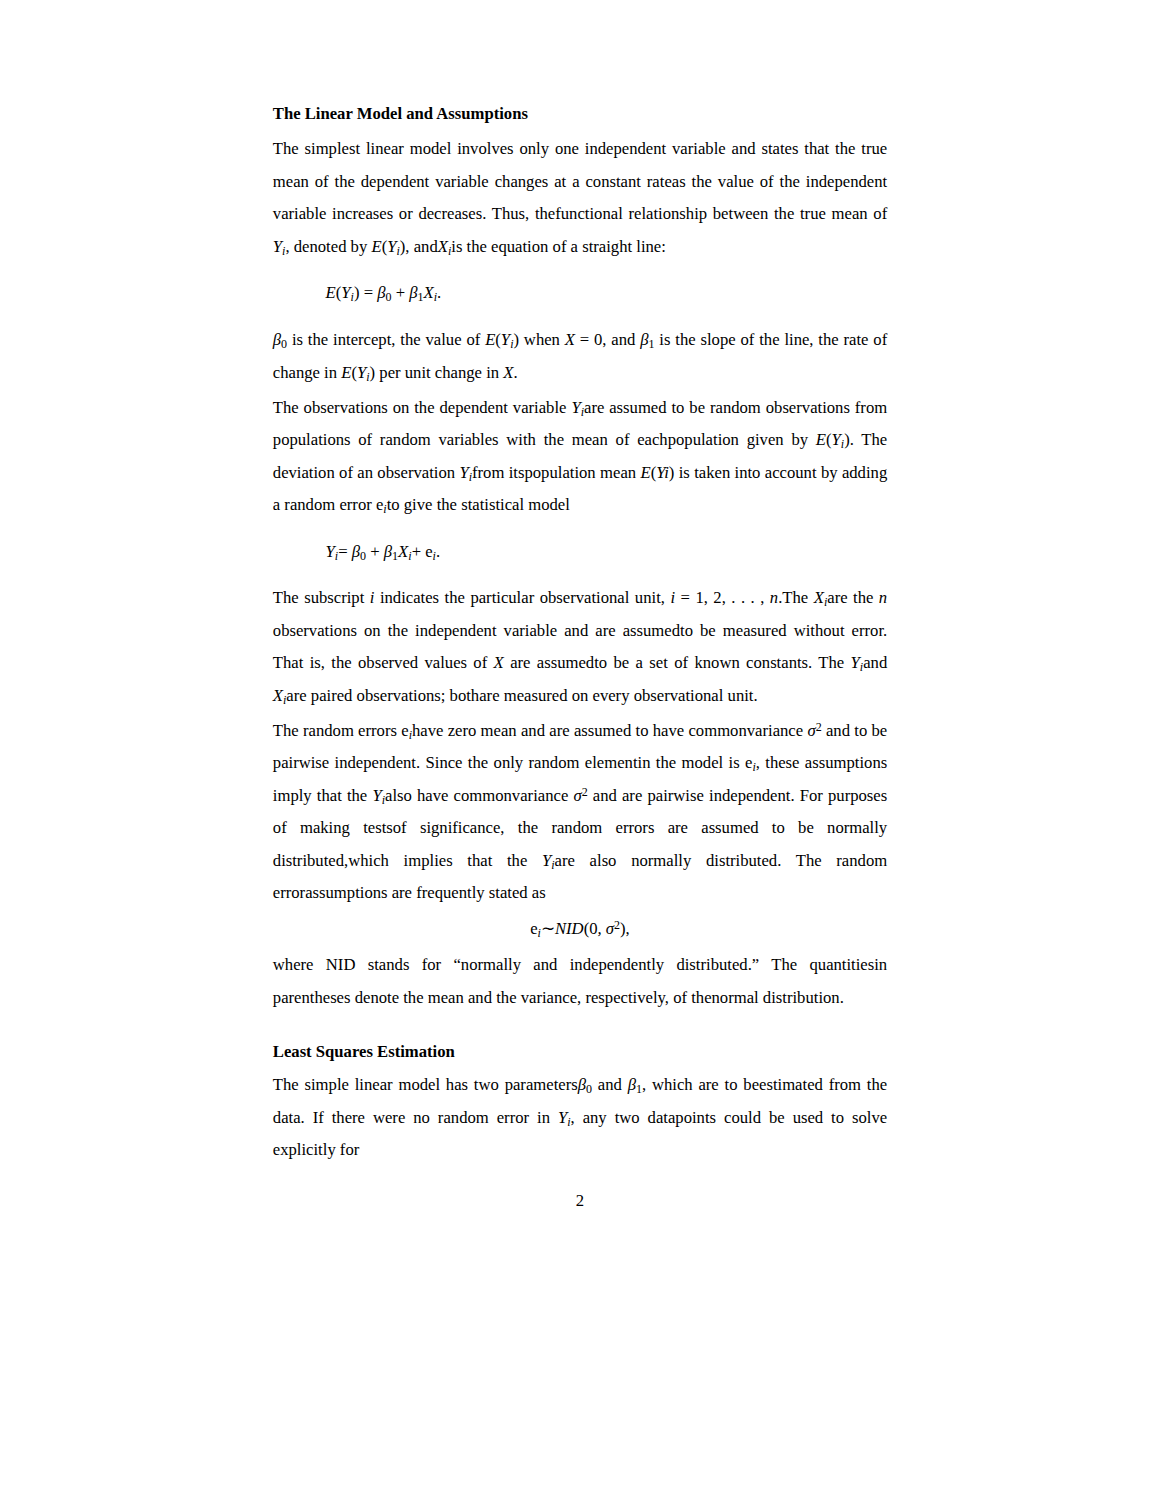The Linear Model and Assumptions
The simplest linear model involves only one independent variable and states that the true mean of the dependent variable changes at a constant rateas the value of the independent variable increases or decreases. Thus, thefunctional relationship between the true mean of Yi, denoted by E(Yi), andXiis the equation of a straight line:
E(Yi) = β0 + β1Xi.
β0 is the intercept, the value of E(Yi) when X = 0, and β1 is the slope of the line, the rate of change in E(Yi) per unit change in X.
The observations on the dependent variable Yiare assumed to be random observations from populations of random variables with the mean of eachpopulation given by E(Yi). The deviation of an observation Yifrom itspopulation mean E(Yi) is taken into account by adding a random error eito give the statistical model
Yi= β0 + β1Xi+ ei.
The subscript i indicates the particular observational unit, i = 1, 2, . . . , n.The Xiare the n observations on the independent variable and are assumedto be measured without error. That is, the observed values of X are assumedto be a set of known constants. The Yiand Xiare paired observations; bothare measured on every observational unit.
The random errors eihave zero mean and are assumed to have commonvariance σ2 and to be pairwise independent. Since the only random elementin the model is ei, these assumptions imply that the Yialso have commonvariance σ2 and are pairwise independent. For purposes of making testsof significance, the random errors are assumed to be normally distributed,which implies that the Yiare also normally distributed. The random errorassumptions are frequently stated as
ei∼NID(0, σ2),
where NID stands for “normally and independently distributed.” The quantitiesin parentheses denote the mean and the variance, respectively, of thenormal distribution.
Least Squares Estimation
The simple linear model has two parametersβ0 and β1, which are to beestimated from the data. If there were no random error in Yi, any two datapoints could be used to solve explicitly for
2